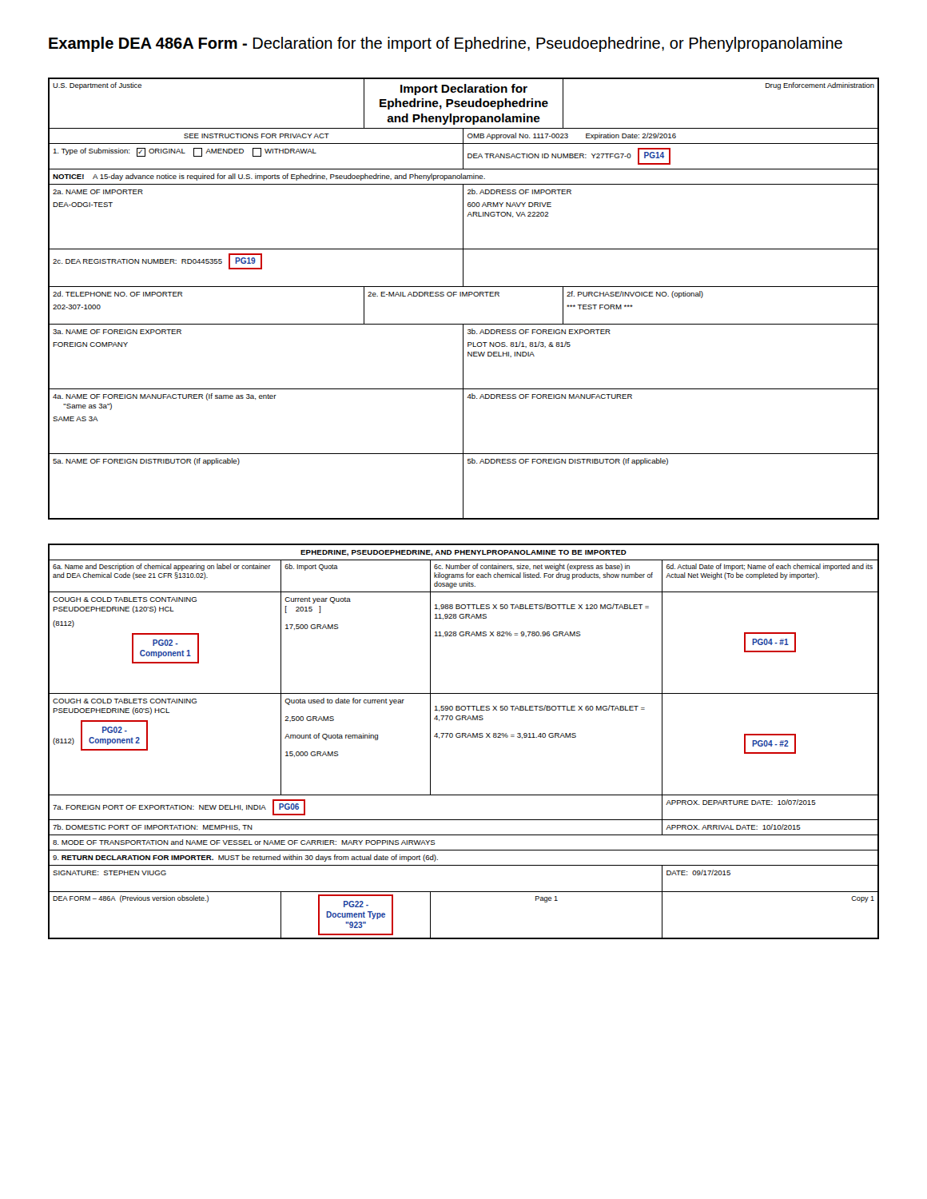Example DEA 486A Form - Declaration for the import of Ephedrine, Pseudoephedrine, or Phenylpropanolamine
| U.S. Department of Justice | Import Declaration for Ephedrine, Pseudoephedrine and Phenylpropanolamine | Drug Enforcement Administration |
| SEE INSTRUCTIONS FOR PRIVACY ACT | OMB Approval No. 1117-0023 Expiration Date: 2/29/2016 |
| 1. Type of Submission: ✓ ORIGINAL AMENDED WITHDRAWAL | DEA TRANSACTION ID NUMBER: Y27TFG7-0 PG14 |
| NOTICE! A 15-day advance notice is required for all U.S. imports of Ephedrine, Pseudoephedrine, and Phenylpropanolamine. |
| 2a. NAME OF IMPORTER DEA-ODGI-TEST | 2b. ADDRESS OF IMPORTER 600 ARMY NAVY DRIVE ARLINGTON, VA 22202 |
| 2c. DEA REGISTRATION NUMBER: RD0445355 PG19 | |
| 2d. TELEPHONE NO. OF IMPORTER 202-307-1000 | 2e. E-MAIL ADDRESS OF IMPORTER | 2f. PURCHASE/INVOICE NO. (optional) *** TEST FORM *** |
| 3a. NAME OF FOREIGN EXPORTER FOREIGN COMPANY | 3b. ADDRESS OF FOREIGN EXPORTER PLOT NOS. 81/1, 81/3, & 81/5 NEW DELHI, INDIA |
| 4a. NAME OF FOREIGN MANUFACTURER (If same as 3a, enter "Same as 3a") SAME AS 3A | 4b. ADDRESS OF FOREIGN MANUFACTURER |
| 5a. NAME OF FOREIGN DISTRIBUTOR (If applicable) | 5b. ADDRESS OF FOREIGN DISTRIBUTOR (If applicable) |
| EPHEDRINE, PSEUDOEPHEDRINE, AND PHENYLPROPANOLAMINE TO BE IMPORTED |
| 6a. Name and Description of chemical appearing on label or container and DEA Chemical Code (see 21 CFR §1310.02). | 6b. Import Quota | 6c. Number of containers, size, net weight (express as base) in kilograms for each chemical listed. For drug products, show number of dosage units. | 6d. Actual Date of Import; Name of each chemical imported and its Actual Net Weight (To be completed by importer). |
| COUGH & COLD TABLETS CONTAINING PSEUDOEPHEDRINE (120'S) HCL (8112) PG02 - Component 1 | Current year Quota [ 2015 ] 17,500 GRAMS | 1,988 BOTTLES X 50 TABLETS/BOTTLE X 120 MG/TABLET = 11,928 GRAMS 11,928 GRAMS X 82% = 9,780.96 GRAMS | PG04 - #1 |
| COUGH & COLD TABLETS CONTAINING PSEUDOEPHEDRINE (60'S) HCL (8112) PG02 - Component 2 | Quota used to date for current year 2,500 GRAMS Amount of Quota remaining 15,000 GRAMS | 1,590 BOTTLES X 50 TABLETS/BOTTLE X 60 MG/TABLET = 4,770 GRAMS 4,770 GRAMS X 82% = 3,911.40 GRAMS | PG04 - #2 |
| 7a. FOREIGN PORT OF EXPORTATION: NEW DELHI, INDIA PG06 | APPROX. DEPARTURE DATE: 10/07/2015 |
| 7b. DOMESTIC PORT OF IMPORTATION: MEMPHIS, TN | APPROX. ARRIVAL DATE: 10/10/2015 |
| 8. MODE OF TRANSPORTATION and NAME OF VESSEL or NAME OF CARRIER: MARY POPPINS AIRWAYS |
| 9. RETURN DECLARATION FOR IMPORTER. MUST be returned within 30 days from actual date of import (6d). |
| SIGNATURE: STEPHEN VIUGG | DATE: 09/17/2015 |
| DEA FORM – 486A (Previous version obsolete.) | PG22 - Document Type "923" | Page 1 | Copy 1 |